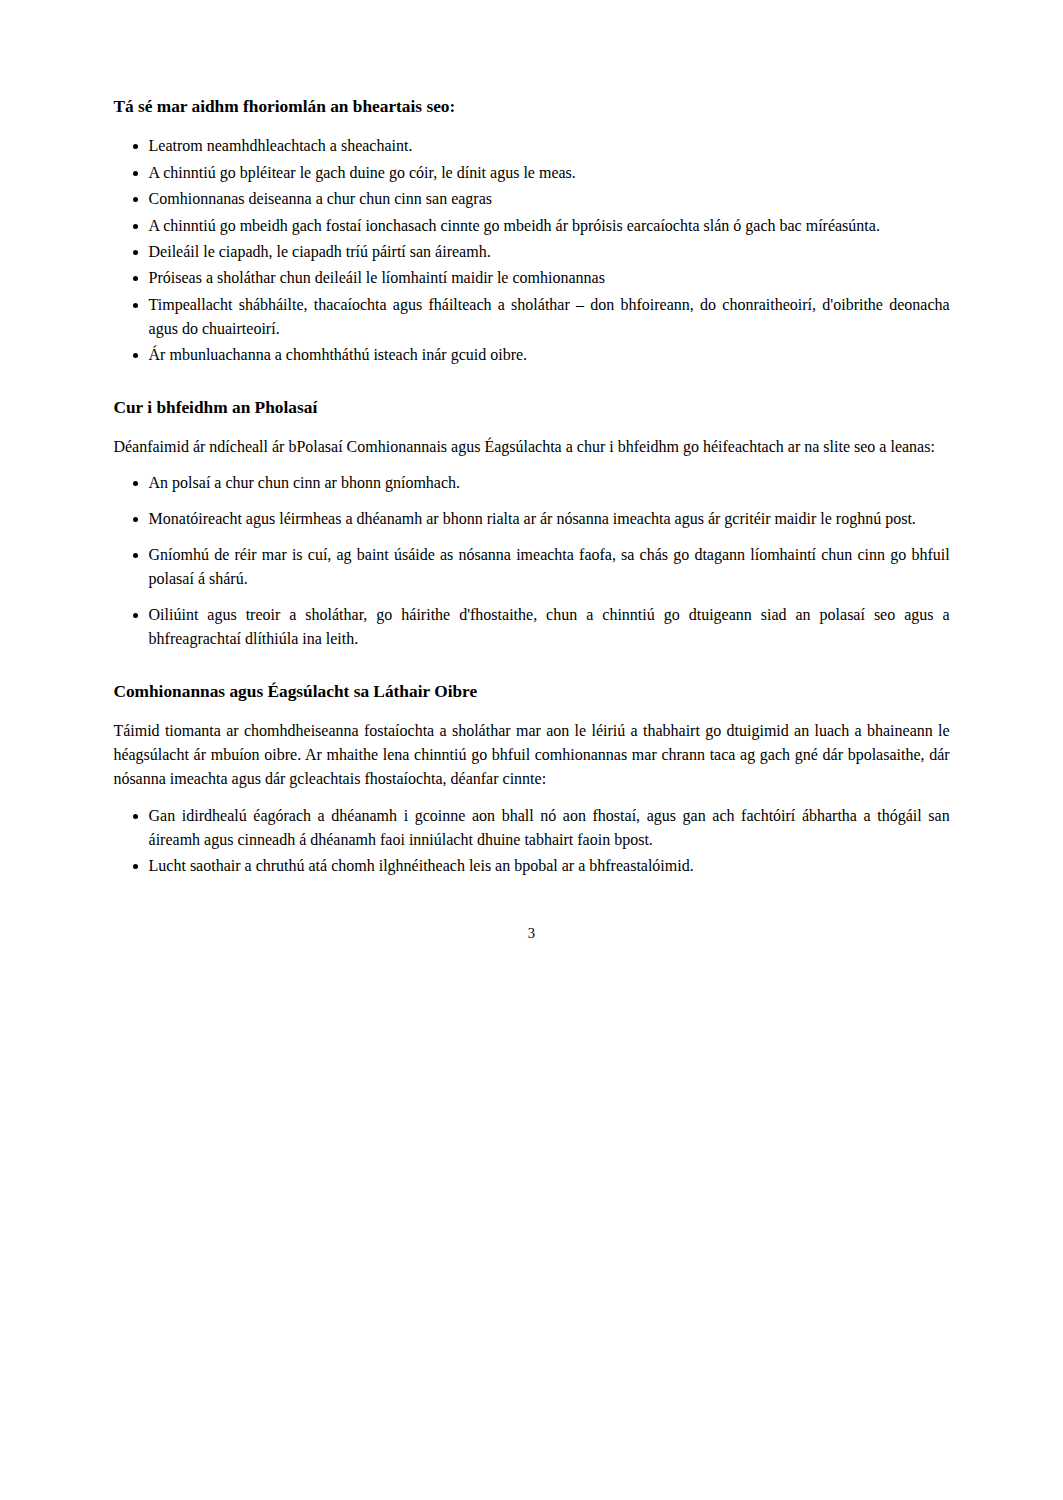Tá sé mar aidhm fhoriomlán an bheartais seo:
Leatrom neamhdhleachtach a sheachaint.
A chinntiú go bpléitear le gach duine go cóir, le dínit agus le meas.
Comhionnanas deiseanna a chur chun cinn san eagras
A chinntiú go mbeidh gach fostaí ionchasach cinnte go mbeidh ár bpróisis earcaíochta slán ó gach bac míréasúnta.
Deileáil le ciapadh, le ciapadh tríú páirtí san áireamh.
Próiseas a sholáthar chun deileáil le líomhaintí maidir le comhionannas
Timpeallacht shábháilte, thacaíochta agus fháilteach a sholáthar – don bhfoireann, do chonraitheoirí, d'oibrithe deonacha agus do chuairteoirí.
Ár mbunluachanna a chomhtháthú isteach inár gcuid oibre.
Cur i bhfeidhm an Pholasaí
Déanfaimid ár ndícheall ár bPolasaí Comhionannais agus Éagsúlachta a chur i bhfeidhm go héifeachtach ar na slite seo a leanas:
An polsaí a chur chun cinn ar bhonn gníomhach.
Monatóireacht agus léirmheas a dhéanamh ar bhonn rialta ar ár nósanna imeachta agus ár gcritéir maidir le roghnú post.
Gníomhú de réir mar is cuí, ag baint úsáide as nósanna imeachta faofa, sa chás go dtagann líomhaintí chun cinn go bhfuil polasaí á shárú.
Oiliúint agus treoir a sholáthar, go háirithe d'fhostaithe, chun a chinntiú go dtuigeann siad an polasaí seo agus a bhfreagrachtaí dlíthiúla ina leith.
Comhionannas agus Éagsúlacht sa Láthair Oibre
Táimid tiomanta ar chomhdheiseanna fostaíochta a sholáthar mar aon le léiriú a thabhairt go dtuigimid an luach a bhaineann le héagsúlacht ár mbuíon oibre. Ar mhaithe lena chinntiú go bhfuil comhionannas mar chrann taca ag gach gné dár bpolasaithe, dár nósanna imeachta agus dár gcleachtais fhostaíochta, déanfar cinnte:
Gan idirdhealú éagórach a dhéanamh i gcoinne aon bhall nó aon fhostaí, agus gan ach fachtóirí ábhartha a thógáil san áireamh agus cinneadh á dhéanamh faoi inniúlacht dhuine tabhairt faoin bpost.
Lucht saothair a chruthú atá chomh ilghnéitheach leis an bpobal ar a bhfreastalóimid.
3